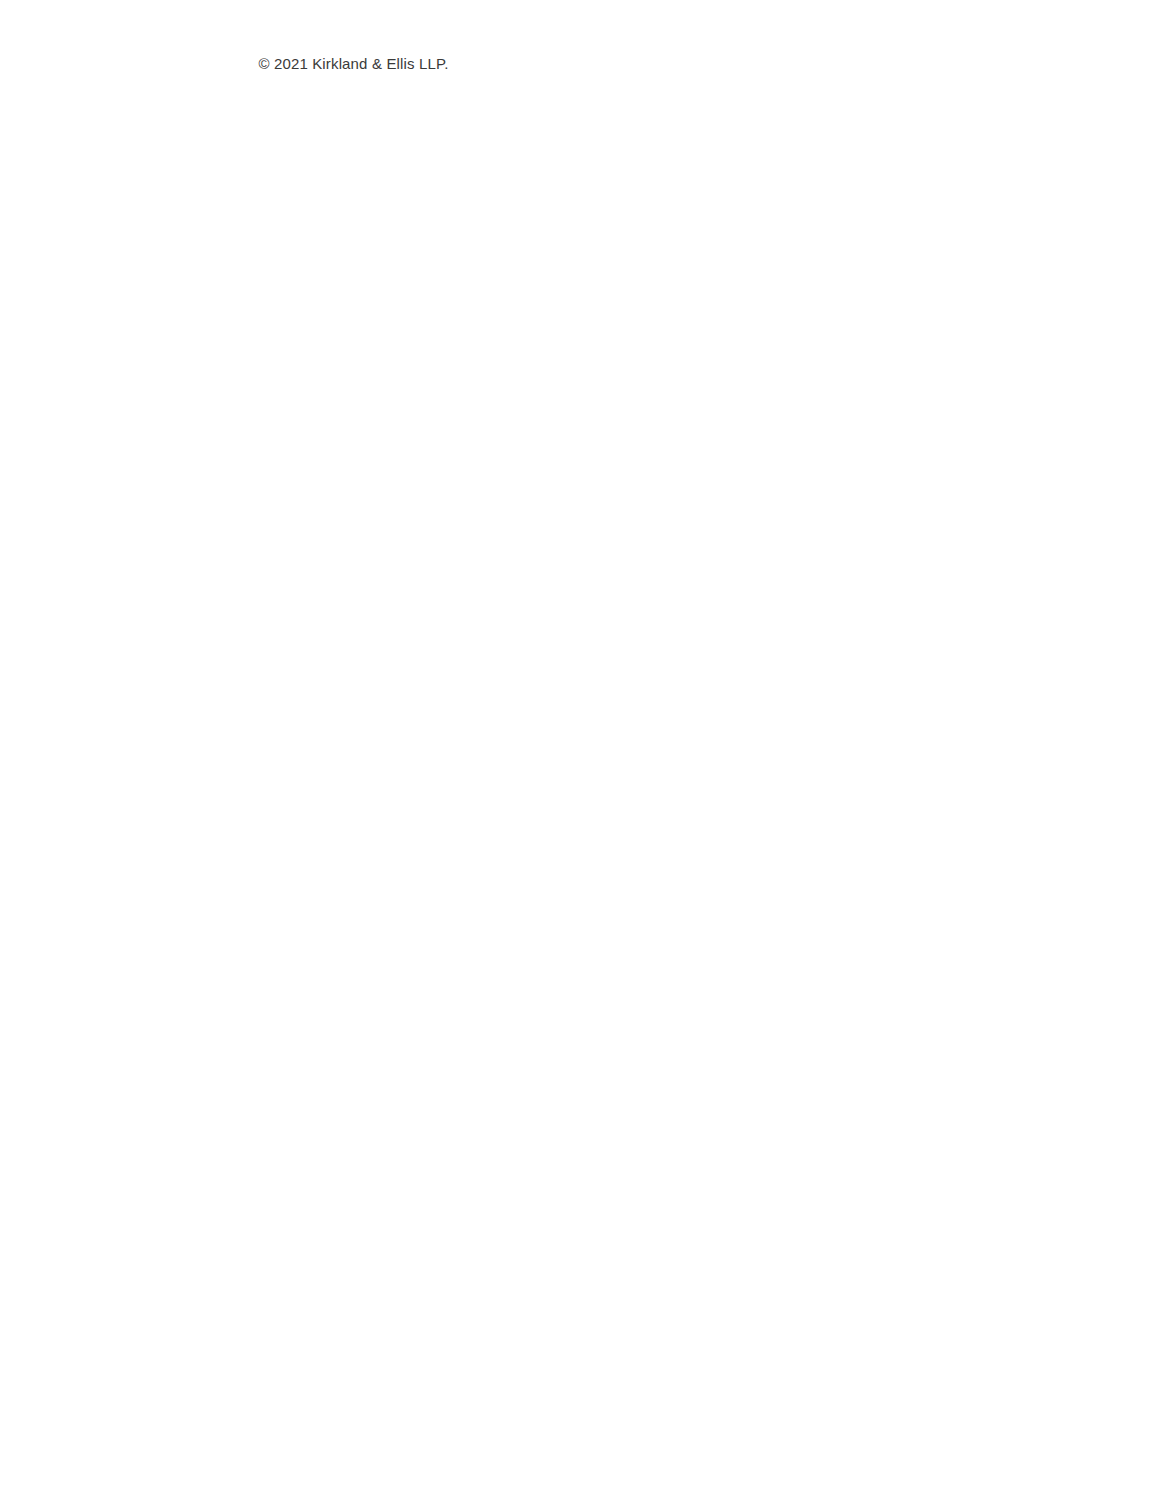© 2021 Kirkland & Ellis LLP.